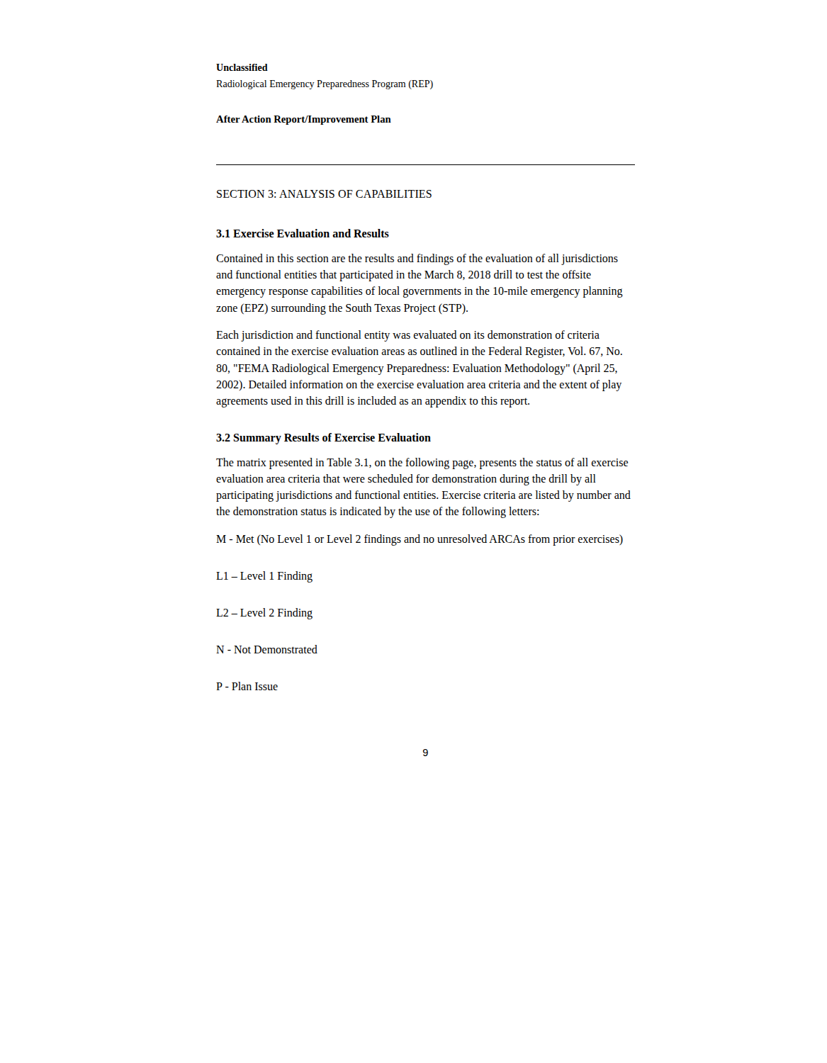Unclassified
Radiological Emergency Preparedness Program (REP)
After Action Report/Improvement Plan
SECTION 3: ANALYSIS OF CAPABILITIES
3.1 Exercise Evaluation and Results
Contained in this section are the results and findings of the evaluation of all jurisdictions and functional entities that participated in the March 8, 2018 drill to test the offsite emergency response capabilities of local governments in the 10-mile emergency planning zone (EPZ) surrounding the South Texas Project (STP).
Each jurisdiction and functional entity was evaluated on its demonstration of criteria contained in the exercise evaluation areas as outlined in the Federal Register, Vol. 67, No. 80, "FEMA Radiological Emergency Preparedness: Evaluation Methodology" (April 25, 2002). Detailed information on the exercise evaluation area criteria and the extent of play agreements used in this drill is included as an appendix to this report.
3.2 Summary Results of Exercise Evaluation
The matrix presented in Table 3.1, on the following page, presents the status of all exercise evaluation area criteria that were scheduled for demonstration during the drill by all participating jurisdictions and functional entities. Exercise criteria are listed by number and the demonstration status is indicated by the use of the following letters:
M - Met (No Level 1 or Level 2 findings and no unresolved ARCAs from prior exercises)
L1 – Level 1 Finding
L2 – Level 2 Finding
N - Not Demonstrated
P - Plan Issue
9